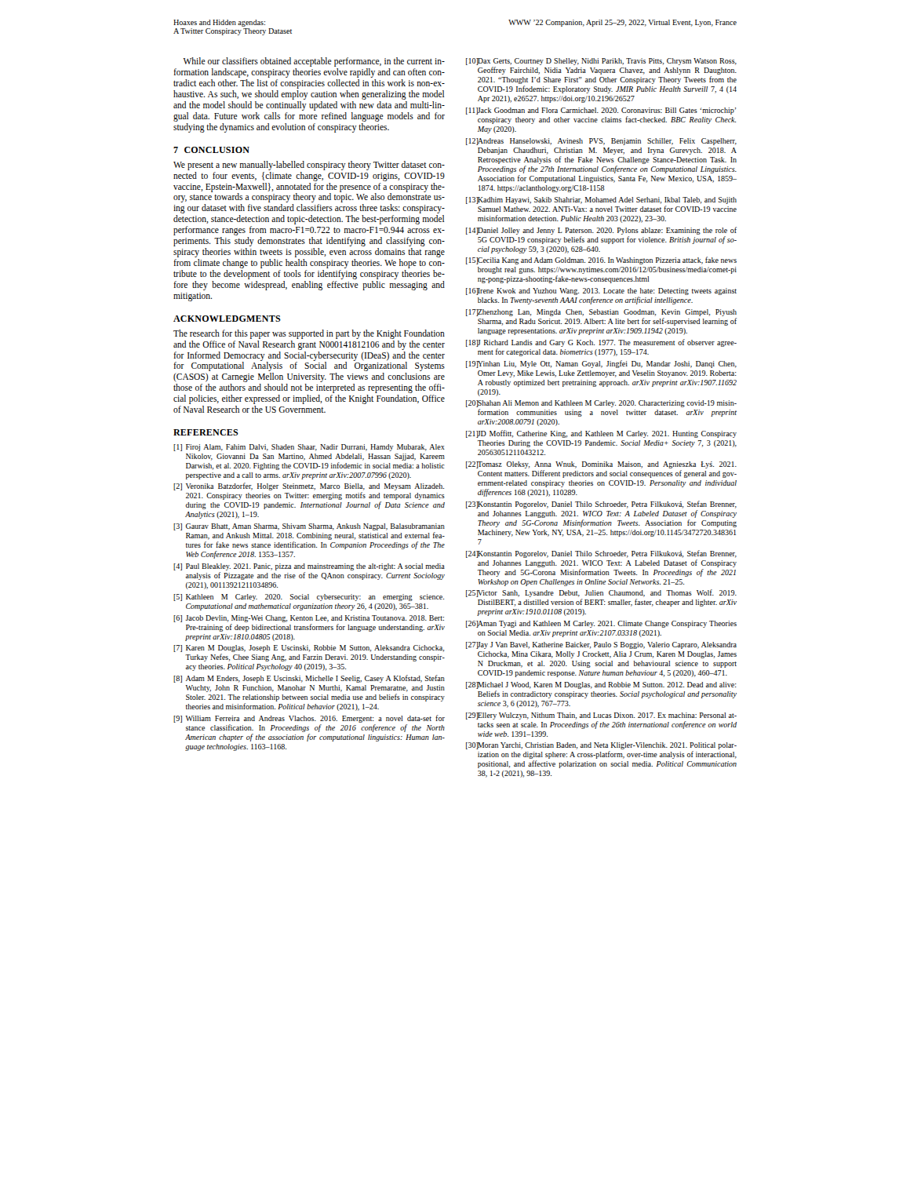Hoaxes and Hidden agendas:
A Twitter Conspiracy Theory Dataset
WWW ’22 Companion, April 25–29, 2022, Virtual Event, Lyon, France
While our classifiers obtained acceptable performance, in the current information landscape, conspiracy theories evolve rapidly and can often contradict each other. The list of conspiracies collected in this work is non-exhaustive. As such, we should employ caution when generalizing the model and the model should be continually updated with new data and multi-lingual data. Future work calls for more refined language models and for studying the dynamics and evolution of conspiracy theories.
7 CONCLUSION
We present a new manually-labelled conspiracy theory Twitter dataset connected to four events, {climate change, COVID-19 origins, COVID-19 vaccine, Epstein-Maxwell}, annotated for the presence of a conspiracy theory, stance towards a conspiracy theory and topic. We also demonstrate using our dataset with five standard classifiers across three tasks: conspiracy-detection, stance-detection and topic-detection. The best-performing model performance ranges from macro-F1=0.722 to macro-F1=0.944 across experiments. This study demonstrates that identifying and classifying conspiracy theories within tweets is possible, even across domains that range from climate change to public health conspiracy theories. We hope to contribute to the development of tools for identifying conspiracy theories before they become widespread, enabling effective public messaging and mitigation.
ACKNOWLEDGMENTS
The research for this paper was supported in part by the Knight Foundation and the Office of Naval Research grant N000141812106 and by the center for Informed Democracy and Social-cybersecurity (IDeaS) and the center for Computational Analysis of Social and Organizational Systems (CASOS) at Carnegie Mellon University. The views and conclusions are those of the authors and should not be interpreted as representing the official policies, either expressed or implied, of the Knight Foundation, Office of Naval Research or the US Government.
REFERENCES
[1] Firoj Alam, Fahim Dalvi, Shaden Shaar, Nadir Durrani, Hamdy Mubarak, Alex Nikolov, Giovanni Da San Martino, Ahmed Abdelali, Hassan Sajjad, Kareem Darwish, et al. 2020. Fighting the COVID-19 infodemic in social media: a holistic perspective and a call to arms. arXiv preprint arXiv:2007.07996 (2020).
[2] Veronika Batzdorfer, Holger Steinmetz, Marco Biella, and Meysam Alizadeh. 2021. Conspiracy theories on Twitter: emerging motifs and temporal dynamics during the COVID-19 pandemic. International Journal of Data Science and Analytics (2021), 1–19.
[3] Gaurav Bhatt, Aman Sharma, Shivam Sharma, Ankush Nagpal, Balasubramanian Raman, and Ankush Mittal. 2018. Combining neural, statistical and external features for fake news stance identification. In Companion Proceedings of the The Web Conference 2018. 1353–1357.
[4] Paul Bleakley. 2021. Panic, pizza and mainstreaming the alt-right: A social media analysis of Pizzagate and the rise of the QAnon conspiracy. Current Sociology (2021), 00113921211034896.
[5] Kathleen M Carley. 2020. Social cybersecurity: an emerging science. Computational and mathematical organization theory 26, 4 (2020), 365–381.
[6] Jacob Devlin, Ming-Wei Chang, Kenton Lee, and Kristina Toutanova. 2018. Bert: Pre-training of deep bidirectional transformers for language understanding. arXiv preprint arXiv:1810.04805 (2018).
[7] Karen M Douglas, Joseph E Uscinski, Robbie M Sutton, Aleksandra Cichocka, Turkay Nefes, Chee Siang Ang, and Farzin Deravi. 2019. Understanding conspiracy theories. Political Psychology 40 (2019), 3–35.
[8] Adam M Enders, Joseph E Uscinski, Michelle I Seelig, Casey A Klofstad, Stefan Wuchty, John R Funchion, Manohar N Murthi, Kamal Premaratne, and Justin Stoler. 2021. The relationship between social media use and beliefs in conspiracy theories and misinformation. Political behavior (2021), 1–24.
[9] William Ferreira and Andreas Vlachos. 2016. Emergent: a novel data-set for stance classification. In Proceedings of the 2016 conference of the North American chapter of the association for computational linguistics: Human language technologies. 1163–1168.
[10] Dax Gerts, Courtney D Shelley, Nidhi Parikh, Travis Pitts, Chrysm Watson Ross, Geoffrey Fairchild, Nidia Yadria Vaquera Chavez, and Ashlynn R Daughton. 2021. “Thought I’d Share First” and Other Conspiracy Theory Tweets from the COVID-19 Infodemic: Exploratory Study. JMIR Public Health Surveill 7, 4 (14 Apr 2021), e26527. https://doi.org/10.2196/26527
[11] Jack Goodman and Flora Carmichael. 2020. Coronavirus: Bill Gates ‘microchip’ conspiracy theory and other vaccine claims fact-checked. BBC Reality Check. May (2020).
[12] Andreas Hanselowski, Avinesh PVS, Benjamin Schiller, Felix Caspelherr, Debanjan Chaudhuri, Christian M. Meyer, and Iryna Gurevych. 2018. A Retrospective Analysis of the Fake News Challenge Stance-Detection Task. In Proceedings of the 27th International Conference on Computational Linguistics. Association for Computational Linguistics, Santa Fe, New Mexico, USA, 1859–1874. https://aclanthology.org/C18-1158
[13] Kadhim Hayawi, Sakib Shahriar, Mohamed Adel Serhani, Ikbal Taleb, and Sujith Samuel Mathew. 2022. ANTi-Vax: a novel Twitter dataset for COVID-19 vaccine misinformation detection. Public Health 203 (2022), 23–30.
[14] Daniel Jolley and Jenny L Paterson. 2020. Pylons ablaze: Examining the role of 5G COVID-19 conspiracy beliefs and support for violence. British journal of social psychology 59, 3 (2020), 628–640.
[15] Cecilia Kang and Adam Goldman. 2016. In Washington Pizzeria attack, fake news brought real guns. https://www.nytimes.com/2016/12/05/business/media/comet-ping-pong-pizza-shooting-fake-news-consequences.html
[16] Irene Kwok and Yuzhou Wang. 2013. Locate the hate: Detecting tweets against blacks. In Twenty-seventh AAAI conference on artificial intelligence.
[17] Zhenzhong Lan, Mingda Chen, Sebastian Goodman, Kevin Gimpel, Piyush Sharma, and Radu Soricut. 2019. Albert: A lite bert for self-supervised learning of language representations. arXiv preprint arXiv:1909.11942 (2019).
[18] J Richard Landis and Gary G Koch. 1977. The measurement of observer agreement for categorical data. biometrics (1977), 159–174.
[19] Yinhan Liu, Myle Ott, Naman Goyal, Jingfei Du, Mandar Joshi, Danqi Chen, Omer Levy, Mike Lewis, Luke Zettlemoyer, and Veselin Stoyanov. 2019. Roberta: A robustly optimized bert pretraining approach. arXiv preprint arXiv:1907.11692 (2019).
[20] Shahan Ali Memon and Kathleen M Carley. 2020. Characterizing covid-19 misinformation communities using a novel twitter dataset. arXiv preprint arXiv:2008.00791 (2020).
[21] JD Moffitt, Catherine King, and Kathleen M Carley. 2021. Hunting Conspiracy Theories During the COVID-19 Pandemic. Social Media+ Society 7, 3 (2021), 20563051211043212.
[22] Tomasz Oleksy, Anna Wnuk, Dominika Maison, and Agnieszka Łyś. 2021. Content matters. Different predictors and social consequences of general and government-related conspiracy theories on COVID-19. Personality and individual differences 168 (2021), 110289.
[23] Konstantin Pogorelov, Daniel Thilo Schroeder, Petra Filkuková, Stefan Brenner, and Johannes Langguth. 2021. WICO Text: A Labeled Dataset of Conspiracy Theory and 5G-Corona Misinformation Tweets. Association for Computing Machinery, New York, NY, USA, 21–25. https://doi.org/10.1145/3472720.3483617
[24] Konstantin Pogorelov, Daniel Thilo Schroeder, Petra Filkuková, Stefan Brenner, and Johannes Langguth. 2021. WICO Text: A Labeled Dataset of Conspiracy Theory and 5G-Corona Misinformation Tweets. In Proceedings of the 2021 Workshop on Open Challenges in Online Social Networks. 21–25.
[25] Victor Sanh, Lysandre Debut, Julien Chaumond, and Thomas Wolf. 2019. DistilBERT, a distilled version of BERT: smaller, faster, cheaper and lighter. arXiv preprint arXiv:1910.01108 (2019).
[26] Aman Tyagi and Kathleen M Carley. 2021. Climate Change Conspiracy Theories on Social Media. arXiv preprint arXiv:2107.03318 (2021).
[27] Jay J Van Bavel, Katherine Baicker, Paulo S Boggio, Valerio Capraro, Aleksandra Cichocka, Mina Cikara, Molly J Crockett, Alia J Crum, Karen M Douglas, James N Druckman, et al. 2020. Using social and behavioural science to support COVID-19 pandemic response. Nature human behaviour 4, 5 (2020), 460–471.
[28] Michael J Wood, Karen M Douglas, and Robbie M Sutton. 2012. Dead and alive: Beliefs in contradictory conspiracy theories. Social psychological and personality science 3, 6 (2012), 767–773.
[29] Ellery Wulczyn, Nithum Thain, and Lucas Dixon. 2017. Ex machina: Personal attacks seen at scale. In Proceedings of the 26th international conference on world wide web. 1391–1399.
[30] Moran Yarchi, Christian Baden, and Neta Kligler-Vilenchik. 2021. Political polarization on the digital sphere: A cross-platform, over-time analysis of interactional, positional, and affective polarization on social media. Political Communication 38, 1-2 (2021), 98–139.